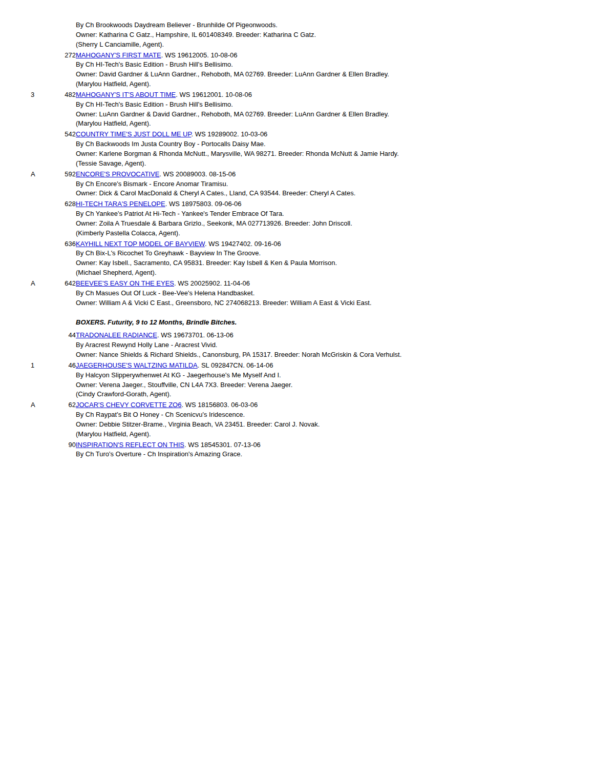| | | By Ch Brookwoods Daydream Believer - Brunhilde Of Pigeonwoods. Owner: Katharina C Gatz., Hampshire, IL 601408349. Breeder: Katharina C Gatz. (Sherry L Canciamille, Agent). |
| | 272 | MAHOGANY'S FIRST MATE . WS 19612005. 10-08-06 By Ch HI-Tech's Basic Edition - Brush Hill's Bellisimo. Owner: David Gardner & LuAnn Gardner., Rehoboth, MA 02769. Breeder: LuAnn Gardner & Ellen Bradley. (Marylou Hatfield, Agent). |
| 3 | 482 | MAHOGANY'S IT'S ABOUT TIME . WS 19612001. 10-08-06 By Ch HI-Tech's Basic Edition - Brush Hill's Bellisimo. Owner: LuAnn Gardner & David Gardner., Rehoboth, MA 02769. Breeder: LuAnn Gardner & Ellen Bradley. (Marylou Hatfield, Agent). |
| | 542 | COUNTRY TIME'S JUST DOLL ME UP . WS 19289002. 10-03-06 By Ch Backwoods Im Justa Country Boy - Portocalls Daisy Mae. Owner: Karlene Borgman & Rhonda McNutt., Marysville, WA 98271. Breeder: Rhonda McNutt & Jamie Hardy. (Tessie Savage, Agent). |
| A | 592 | ENCORE'S PROVOCATIVE . WS 20089003. 08-15-06 By Ch Encore's Bismark - Encore Anomar Tiramisu. Owner: Dick & Carol MacDonald & Cheryl A Cates., Lland, CA 93544. Breeder: Cheryl A Cates. |
| | 628 | HI-TECH TARA'S PENELOPE . WS 18975803. 09-06-06 By Ch Yankee's Patriot At Hi-Tech - Yankee's Tender Embrace Of Tara. Owner: Zoila A Truesdale & Barbara Grizlo., Seekonk, MA 027713926. Breeder: John Driscoll. (Kimberly Pastella Colacca, Agent). |
| | 636 | KAYHILL NEXT TOP MODEL OF BAYVIEW . WS 19427402. 09-16-06 By Ch Bix-L's Ricochet To Greyhawk - Bayview In The Groove. Owner: Kay Isbell., Sacramento, CA 95831. Breeder: Kay Isbell & Ken & Paula Morrison. (Michael Shepherd, Agent). |
| A | 642 | BEEVEE'S EASY ON THE EYES . WS 20025902. 11-04-06 By Ch Masues Out Of Luck - Bee-Vee's Helena Handbasket. Owner: William A & Vicki C East., Greensboro, NC 274068213. Breeder: William A East & Vicki East. |
| | | BOXERS. Futurity, 9 to 12 Months, Brindle Bitches. |
| | 44 | TRADONALEE RADIANCE . WS 19673701. 06-13-06 By Aracrest Rewynd Holly Lane - Aracrest Vivid. Owner: Nance Shields & Richard Shields., Canonsburg, PA 15317. Breeder: Norah McGriskin & Cora Verhulst. |
| 1 | 46 | JAEGERHOUSE'S WALTZING MATILDA . SL 092847CN. 06-14-06 By Halcyon Slipperywhenwet At KG - Jaegerhouse's Me Myself And I. Owner: Verena Jaeger., Stouffville, CN L4A 7X3. Breeder: Verena Jaeger. (Cindy Crawford-Gorath, Agent). |
| A | 62 | JOCAR'S CHEVY CORVETTE ZO6 . WS 18156803. 06-03-06 By Ch Raypat's Bit O Honey - Ch Scenicvu's Iridescence. Owner: Debbie Stitzer-Brame., Virginia Beach, VA 23451. Breeder: Carol J. Novak. (Marylou Hatfield, Agent). |
| | 90 | INSPIRATION'S REFLECT ON THIS . WS 18545301. 07-13-06 By Ch Turo's Overture - Ch Inspiration's Amazing Grace. |